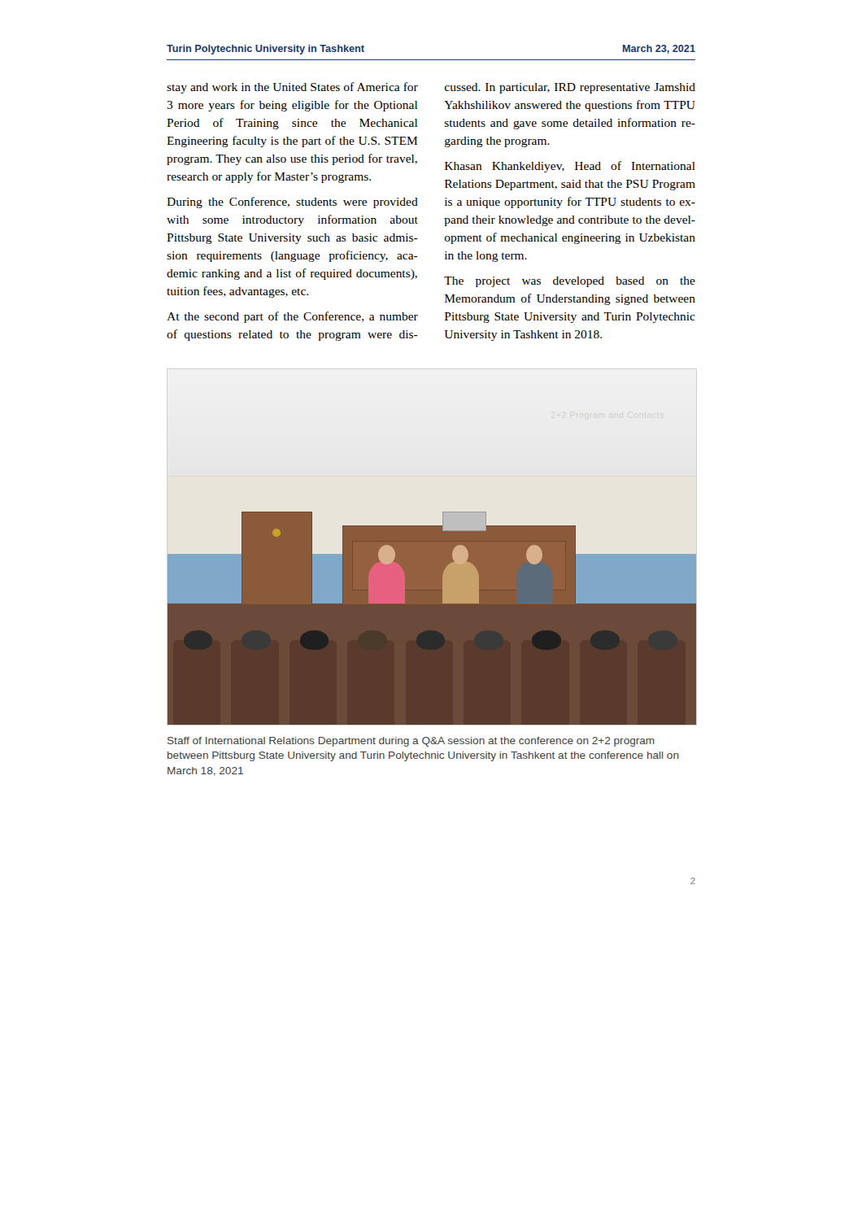Turin Polytechnic University in Tashkent
March 23, 2021
stay and work in the United States of America for 3 more years for being eligible for the Optional Period of Training since the Mechanical Engineering faculty is the part of the U.S. STEM program. They can also use this period for travel, research or apply for Master’s programs.
During the Conference, students were provided with some introductory information about Pittsburg State University such as basic admission requirements (language proficiency, academic ranking and a list of required documents), tuition fees, advantages, etc.
At the second part of the Conference, a number of questions related to the program were discussed. In particular, IRD representative Jamshid Yakhshilikov answered the questions from TTPU students and gave some detailed information regarding the program.
Khasan Khankeldiyev, Head of International Relations Department, said that the PSU Program is a unique opportunity for TTPU students to expand their knowledge and contribute to the development of mechanical engineering in Uzbekistan in the long term.
The project was developed based on the Memorandum of Understanding signed between Pittsburg State University and Turin Polytechnic University in Tashkent in 2018.
2+2 Program and Contacts
Staff of International Relations Department during a Q&A session at the conference on 2+2 program between Pittsburg State University and Turin Polytechnic University in Tashkent at the conference hall on March 18, 2021
2